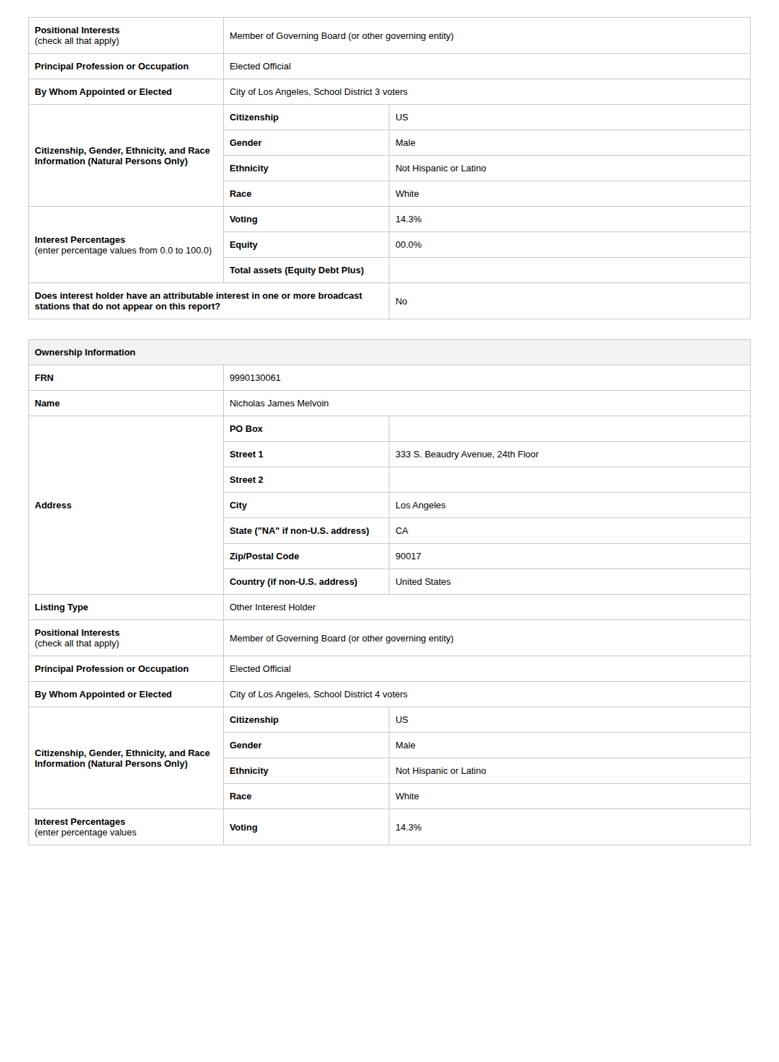| Positional Interests (check all that apply) | Member of Governing Board (or other governing entity) |
| Principal Profession or Occupation | Elected Official |
| By Whom Appointed or Elected | City of Los Angeles, School District 3 voters |
| Citizenship, Gender, Ethnicity, and Race Information (Natural Persons Only) | Citizenship | US |
| Gender | Male |
| Ethnicity | Not Hispanic or Latino |
| Race | White |
| Interest Percentages (enter percentage values from 0.0 to 100.0) | Voting | 14.3% |
| Equity | 00.0% |
| Total assets (Equity Debt Plus) | |
| Does interest holder have an attributable interest in one or more broadcast stations that do not appear on this report? | No |
| Ownership Information |
| FRN | 9990130061 |
| Name | Nicholas James Melvoin |
| Address | PO Box | |
| Street 1 | 333 S. Beaudry Avenue, 24th Floor |
| Street 2 | |
| City | Los Angeles |
| State ("NA" if non-U.S. address) | CA |
| Zip/Postal Code | 90017 |
| Country (if non-U.S. address) | United States |
| Listing Type | Other Interest Holder |
| Positional Interests (check all that apply) | Member of Governing Board (or other governing entity) |
| Principal Profession or Occupation | Elected Official |
| By Whom Appointed or Elected | City of Los Angeles, School District 4 voters |
| Citizenship, Gender, Ethnicity, and Race Information (Natural Persons Only) | Citizenship | US |
| Gender | Male |
| Ethnicity | Not Hispanic or Latino |
| Race | White |
| Interest Percentages (enter percentage values | Voting | 14.3% |